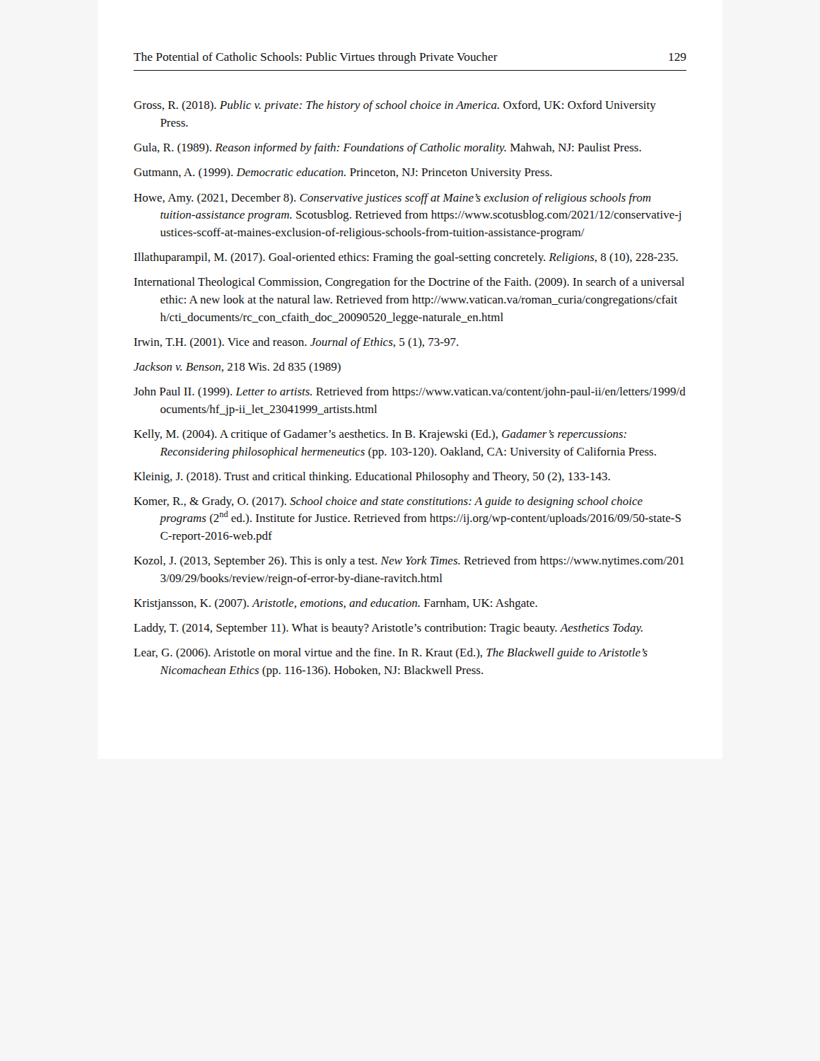The Potential of Catholic Schools: Public Virtues through Private Voucher 129
Gross, R. (2018). Public v. private: The history of school choice in America. Oxford, UK: Oxford University Press.
Gula, R. (1989). Reason informed by faith: Foundations of Catholic morality. Mahwah, NJ: Paulist Press.
Gutmann, A. (1999). Democratic education. Princeton, NJ: Princeton University Press.
Howe, Amy. (2021, December 8). Conservative justices scoff at Maine’s exclusion of religious schools from tuition-assistance program. Scotusblog. Retrieved from https://www.scotusblog.com/2021/12/conservative-justices-scoff-at-maines-exclusion-of-religious-schools-from-tuition-assistance-program/
Illathuparampil, M. (2017). Goal-oriented ethics: Framing the goal-setting concretely. Religions, 8 (10), 228-235.
International Theological Commission, Congregation for the Doctrine of the Faith. (2009). In search of a universal ethic: A new look at the natural law. Retrieved from http://www.vatican.va/roman_curia/congregations/cfaith/cti_documents/rc_con_cfaith_doc_20090520_legge-naturale_en.html
Irwin, T.H. (2001). Vice and reason. Journal of Ethics, 5 (1), 73-97.
Jackson v. Benson, 218 Wis. 2d 835 (1989)
John Paul II. (1999). Letter to artists. Retrieved from https://www.vatican.va/content/john-paul-ii/en/letters/1999/documents/hf_jp-ii_let_23041999_artists.html
Kelly, M. (2004). A critique of Gadamer’s aesthetics. In B. Krajewski (Ed.), Gadamer’s repercussions: Reconsidering philosophical hermeneutics (pp. 103-120). Oakland, CA: University of California Press.
Kleinig, J. (2018). Trust and critical thinking. Educational Philosophy and Theory, 50 (2), 133-143.
Komer, R., & Grady, O. (2017). School choice and state constitutions: A guide to designing school choice programs (2nd ed.). Institute for Justice. Retrieved from https://ij.org/wp-content/uploads/2016/09/50-state-SC-report-2016-web.pdf
Kozol, J. (2013, September 26). This is only a test. New York Times. Retrieved from https://www.nytimes.com/2013/09/29/books/review/reign-of-error-by-diane-ravitch.html
Kristjansson, K. (2007). Aristotle, emotions, and education. Farnham, UK: Ashgate.
Laddy, T. (2014, September 11). What is beauty? Aristotle’s contribution: Tragic beauty. Aesthetics Today.
Lear, G. (2006). Aristotle on moral virtue and the fine. In R. Kraut (Ed.), The Blackwell guide to Aristotle’s Nicomachean Ethics (pp. 116-136). Hoboken, NJ: Blackwell Press.